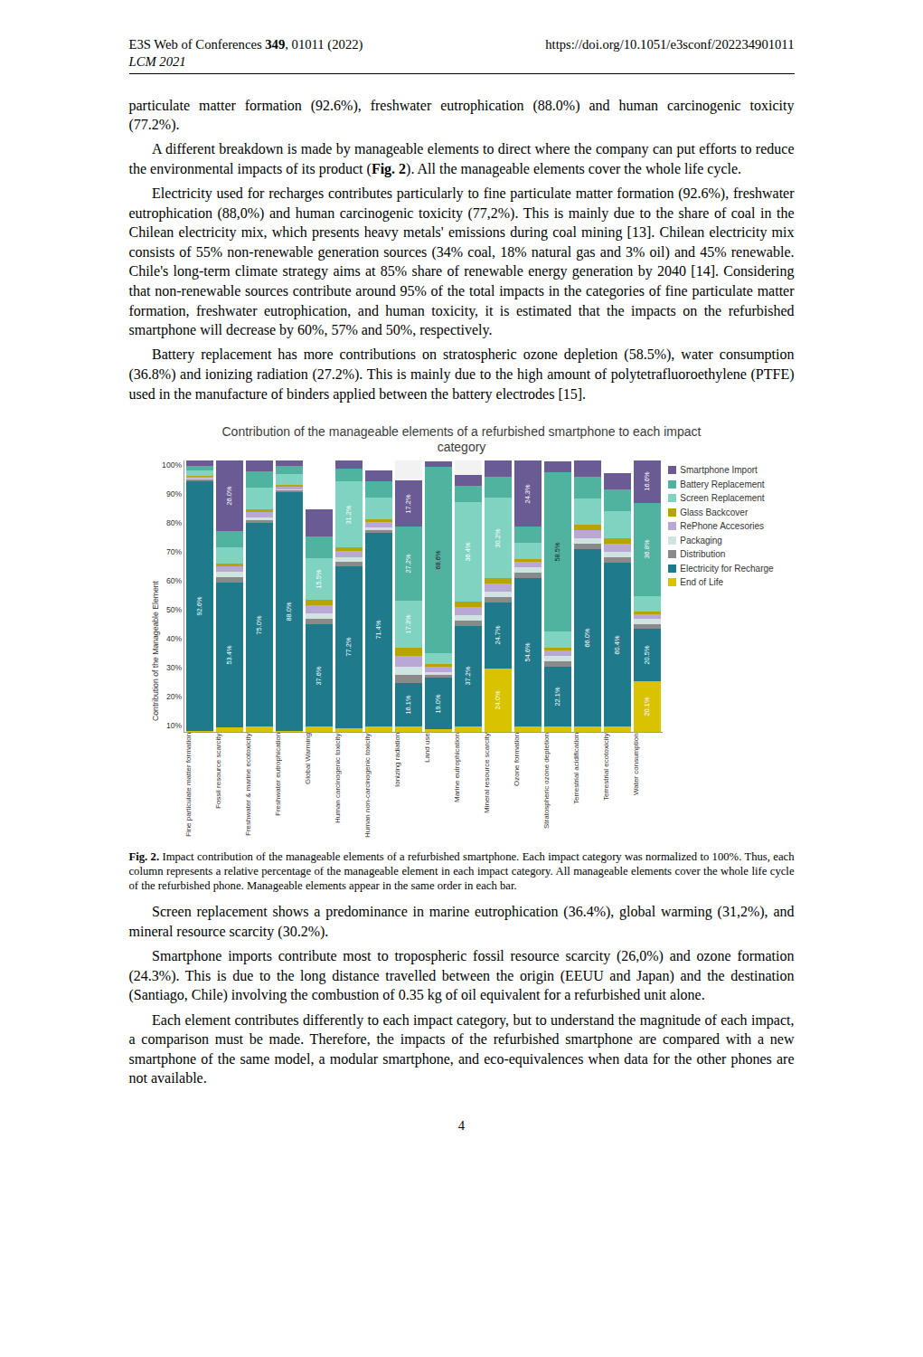E3S Web of Conferences 349, 01011 (2022)
LCM 2021
https://doi.org/10.1051/e3sconf/202234901011
particulate matter formation (92.6%), freshwater eutrophication (88.0%) and human carcinogenic toxicity (77.2%).
A different breakdown is made by manageable elements to direct where the company can put efforts to reduce the environmental impacts of its product (Fig. 2). All the manageable elements cover the whole life cycle.
Electricity used for recharges contributes particularly to fine particulate matter formation (92.6%), freshwater eutrophication (88,0%) and human carcinogenic toxicity (77,2%). This is mainly due to the share of coal in the Chilean electricity mix, which presents heavy metals' emissions during coal mining [13]. Chilean electricity mix consists of 55% non-renewable generation sources (34% coal, 18% natural gas and 3% oil) and 45% renewable. Chile's long-term climate strategy aims at 85% share of renewable energy generation by 2040 [14]. Considering that non-renewable sources contribute around 95% of the total impacts in the categories of fine particulate matter formation, freshwater eutrophication, and human toxicity, it is estimated that the impacts on the refurbished smartphone will decrease by 60%, 57% and 50%, respectively.
Battery replacement has more contributions on stratospheric ozone depletion (58.5%), water consumption (36.8%) and ionizing radiation (27.2%). This is mainly due to the high amount of polytetrafluoroethylene (PTFE) used in the manufacture of binders applied between the battery electrodes [15].
Contribution of the manageable elements of a refurbished smartphone to each impact
category
Contribution of the Manageable Element
100%
90%
80%
70%
60%
50%
40%
30%
20%
10%
92.6%
26.0%
53.4%
75.0%
88.0%
15.5%
37.6%
31.2%
77.2%
71.4%
17.2%
27.2%
17.3%
16.1%
68.6%
19.0%
36.4%
37.2%
30.2%
24.7%
24.0%
24.3%
54.6%
58.5%
22.1%
66.0%
60.4%
16.6%
36.8%
20.5%
20.1%
Fine particulate matter formation
Fossil resource scarcity
Freshwater & marine ecotoxicity
Freshwater eutrophication
Global Warming
Human carcinogenic toxicity
Human non-carcinogenic toxicity
Ionizing radiation
Land use
Marine eutrophication
Mineral resource scarcity
Ozone formation
Stratospheric ozone depletion
Terrestrial acidification
Terrestrial ecotoxicity
Water consumption
Smartphone Import
Battery Replacement
Screen Replacement
Glass Backcover
RePhone Accesories
Packaging
Distribution
Electricity for Recharge
End of Life
Fig. 2. Impact contribution of the manageable elements of a refurbished smartphone. Each impact category was normalized to 100%. Thus, each column represents a relative percentage of the manageable element in each impact category. All manageable elements cover the whole life cycle of the refurbished phone. Manageable elements appear in the same order in each bar.
Screen replacement shows a predominance in marine eutrophication (36.4%), global warming (31,2%), and mineral resource scarcity (30.2%).
Smartphone imports contribute most to tropospheric fossil resource scarcity (26,0%) and ozone formation (24.3%). This is due to the long distance travelled between the origin (EEUU and Japan) and the destination (Santiago, Chile) involving the combustion of 0.35 kg of oil equivalent for a refurbished unit alone.
Each element contributes differently to each impact category, but to understand the magnitude of each impact, a comparison must be made. Therefore, the impacts of the refurbished smartphone are compared with a new smartphone of the same model, a modular smartphone, and eco-equivalences when data for the other phones are not available.
4